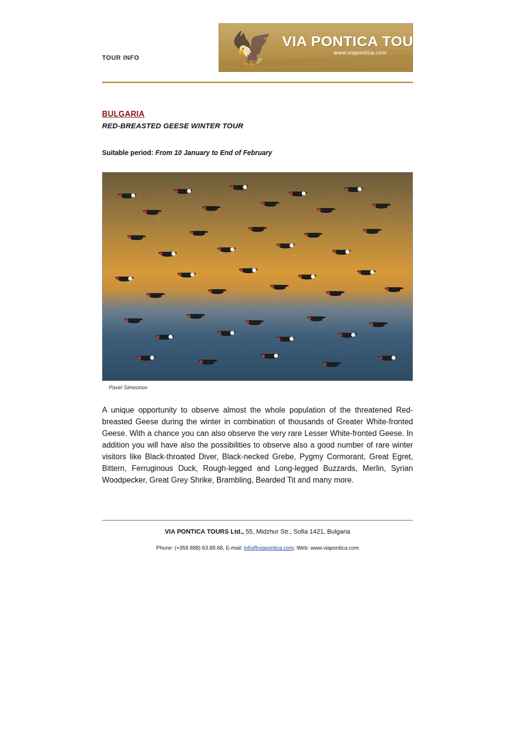🦅
VIA PONTICA TOURS
www.viapontica.com
TOUR INFO
BULGARIA
RED-BREASTED GEESE WINTER TOUR
Suitable period: From 10 January to End of February
Pavel Simeonov
A unique opportunity to observe almost the whole population of the threatened Red-breasted Geese during the winter in combination of thousands of Greater White-fronted Geese. With a chance you can also observe the very rare Lesser White-fronted Geese. In addition you will have also the possibilities to observe also a good number of rare winter visitors like Black-throated Diver, Black-necked Grebe, Pygmy Cormorant, Great Egret, Bittern, Ferruginous Duck, Rough-legged and Long-legged Buzzards, Merlin, Syrian Woodpecker, Great Grey Shrike, Brambling, Bearded Tit and many more.
VIA PONTICA TOURS Ltd., 55, Midzhur Str., Sofia 1421, Bulgaria
Phone: (+359 888) 63.88.68, E-mail: info@viapontica.com; Web: www.viapontica.com